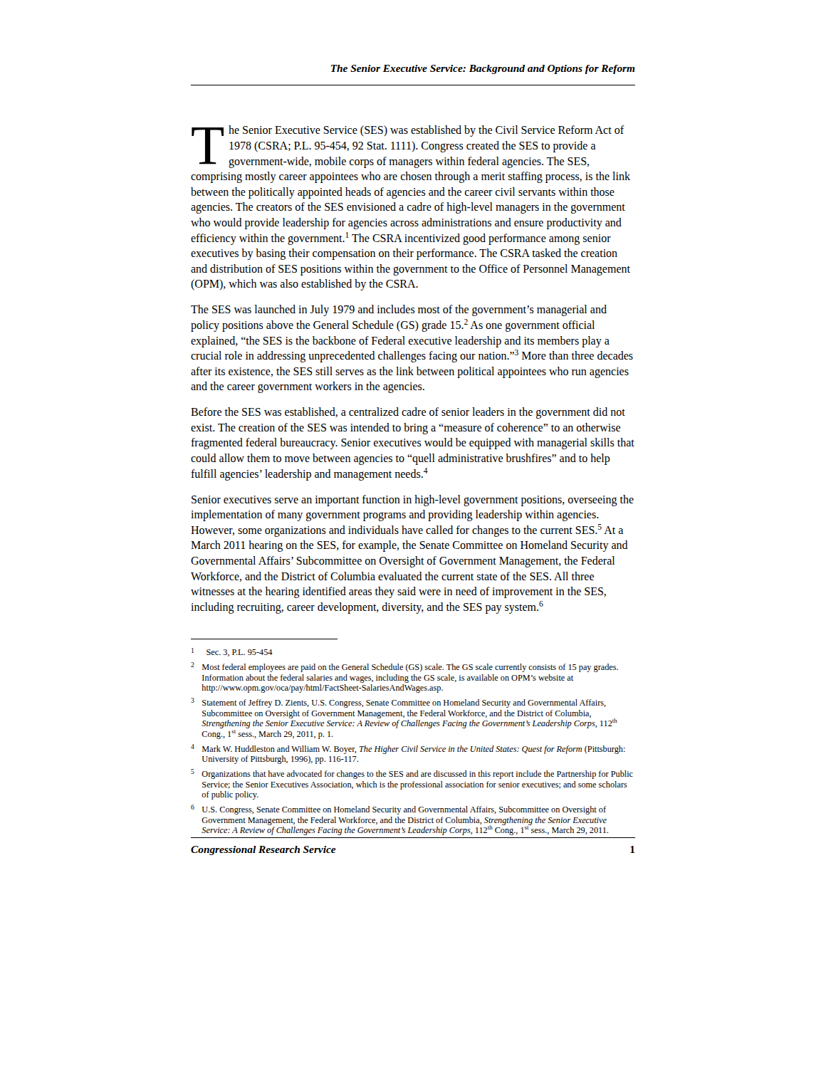The Senior Executive Service: Background and Options for Reform
The Senior Executive Service (SES) was established by the Civil Service Reform Act of 1978 (CSRA; P.L. 95-454, 92 Stat. 1111). Congress created the SES to provide a government-wide, mobile corps of managers within federal agencies. The SES, comprising mostly career appointees who are chosen through a merit staffing process, is the link between the politically appointed heads of agencies and the career civil servants within those agencies. The creators of the SES envisioned a cadre of high-level managers in the government who would provide leadership for agencies across administrations and ensure productivity and efficiency within the government.1 The CSRA incentivized good performance among senior executives by basing their compensation on their performance. The CSRA tasked the creation and distribution of SES positions within the government to the Office of Personnel Management (OPM), which was also established by the CSRA.
The SES was launched in July 1979 and includes most of the government’s managerial and policy positions above the General Schedule (GS) grade 15.2 As one government official explained, “the SES is the backbone of Federal executive leadership and its members play a crucial role in addressing unprecedented challenges facing our nation.”3 More than three decades after its existence, the SES still serves as the link between political appointees who run agencies and the career government workers in the agencies.
Before the SES was established, a centralized cadre of senior leaders in the government did not exist. The creation of the SES was intended to bring a “measure of coherence” to an otherwise fragmented federal bureaucracy. Senior executives would be equipped with managerial skills that could allow them to move between agencies to “quell administrative brushfires” and to help fulfill agencies’ leadership and management needs.4
Senior executives serve an important function in high-level government positions, overseeing the implementation of many government programs and providing leadership within agencies. However, some organizations and individuals have called for changes to the current SES.5 At a March 2011 hearing on the SES, for example, the Senate Committee on Homeland Security and Governmental Affairs’ Subcommittee on Oversight of Government Management, the Federal Workforce, and the District of Columbia evaluated the current state of the SES. All three witnesses at the hearing identified areas they said were in need of improvement in the SES, including recruiting, career development, diversity, and the SES pay system.6
1 Sec. 3, P.L. 95-454
2 Most federal employees are paid on the General Schedule (GS) scale. The GS scale currently consists of 15 pay grades. Information about the federal salaries and wages, including the GS scale, is available on OPM’s website at http://www.opm.gov/oca/pay/html/FactSheet-SalariesAndWages.asp.
3 Statement of Jeffrey D. Zients, U.S. Congress, Senate Committee on Homeland Security and Governmental Affairs, Subcommittee on Oversight of Government Management, the Federal Workforce, and the District of Columbia, Strengthening the Senior Executive Service: A Review of Challenges Facing the Government’s Leadership Corps, 112th Cong., 1st sess., March 29, 2011, p. 1.
4 Mark W. Huddleston and William W. Boyer, The Higher Civil Service in the United States: Quest for Reform (Pittsburgh: University of Pittsburgh, 1996), pp. 116-117.
5 Organizations that have advocated for changes to the SES and are discussed in this report include the Partnership for Public Service; the Senior Executives Association, which is the professional association for senior executives; and some scholars of public policy.
6 U.S. Congress, Senate Committee on Homeland Security and Governmental Affairs, Subcommittee on Oversight of Government Management, the Federal Workforce, and the District of Columbia, Strengthening the Senior Executive Service: A Review of Challenges Facing the Government’s Leadership Corps, 112th Cong., 1st sess., March 29, 2011.
Congressional Research Service 1